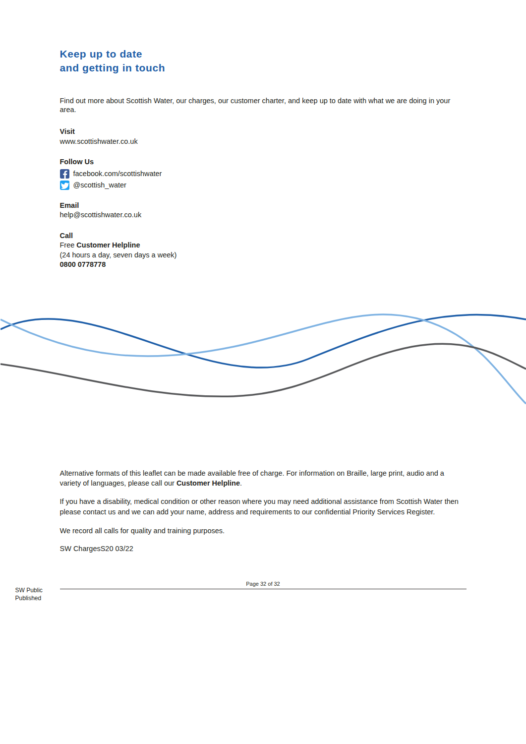Keep up to date
and getting in touch
Find out more about Scottish Water, our charges, our customer charter, and keep up to date with what we are doing in your area.
Visit
www.scottishwater.co.uk
Follow Us
facebook.com/scottishwater
@scottish_water
Email
help@scottishwater.co.uk
Call
Free Customer Helpline
(24 hours a day, seven days a week)
0800 0778778
Alternative formats of this leaflet can be made available free of charge. For information on Braille, large print, audio and a variety of languages, please call our Customer Helpline.
If you have a disability, medical condition or other reason where you may need additional assistance from Scottish Water then please contact us and we can add your name, address and requirements to our confidential Priority Services Register.
We record all calls for quality and training purposes.
SW ChargesS20 03/22
Page 32 of 32
SW Public
Published